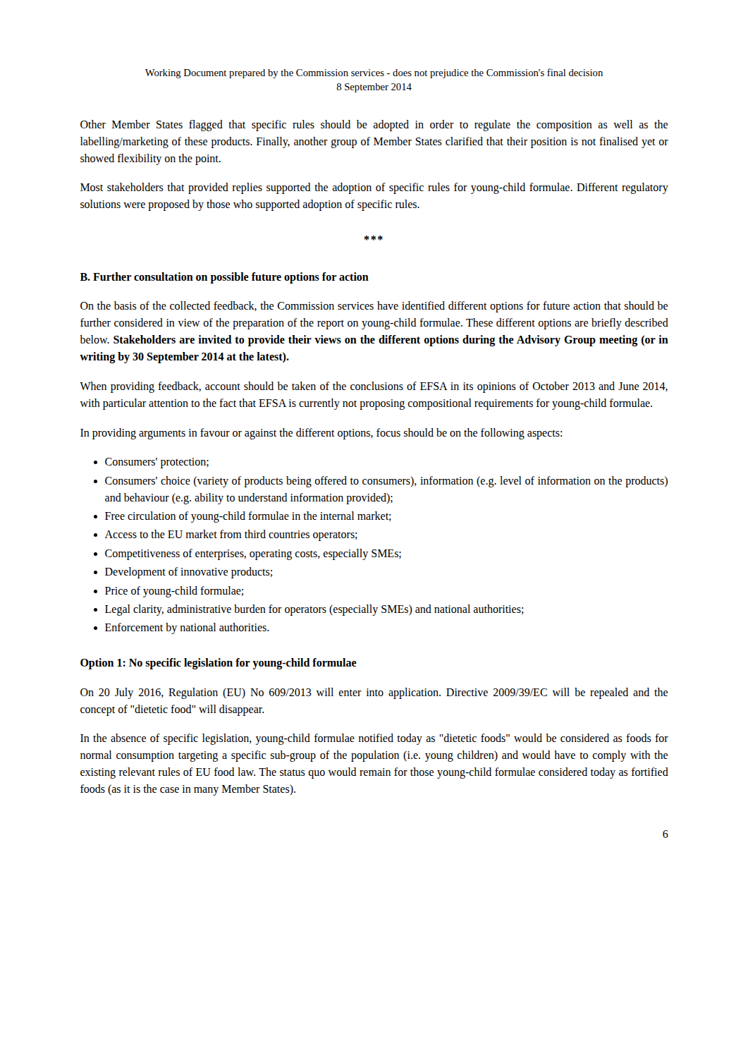Working Document prepared by the Commission services - does not prejudice the Commission's final decision
8 September 2014
Other Member States flagged that specific rules should be adopted in order to regulate the composition as well as the labelling/marketing of these products. Finally, another group of Member States clarified that their position is not finalised yet or showed flexibility on the point.
Most stakeholders that provided replies supported the adoption of specific rules for young-child formulae. Different regulatory solutions were proposed by those who supported adoption of specific rules.
***
B. Further consultation on possible future options for action
On the basis of the collected feedback, the Commission services have identified different options for future action that should be further considered in view of the preparation of the report on young-child formulae. These different options are briefly described below. Stakeholders are invited to provide their views on the different options during the Advisory Group meeting (or in writing by 30 September 2014 at the latest).
When providing feedback, account should be taken of the conclusions of EFSA in its opinions of October 2013 and June 2014, with particular attention to the fact that EFSA is currently not proposing compositional requirements for young-child formulae.
In providing arguments in favour or against the different options, focus should be on the following aspects:
Consumers' protection;
Consumers' choice (variety of products being offered to consumers), information (e.g. level of information on the products) and behaviour (e.g. ability to understand information provided);
Free circulation of young-child formulae in the internal market;
Access to the EU market from third countries operators;
Competitiveness of enterprises, operating costs, especially SMEs;
Development of innovative products;
Price of young-child formulae;
Legal clarity, administrative burden for operators (especially SMEs) and national authorities;
Enforcement by national authorities.
Option 1: No specific legislation for young-child formulae
On 20 July 2016, Regulation (EU) No 609/2013 will enter into application. Directive 2009/39/EC will be repealed and the concept of "dietetic food" will disappear.
In the absence of specific legislation, young-child formulae notified today as "dietetic foods" would be considered as foods for normal consumption targeting a specific sub-group of the population (i.e. young children) and would have to comply with the existing relevant rules of EU food law. The status quo would remain for those young-child formulae considered today as fortified foods (as it is the case in many Member States).
6